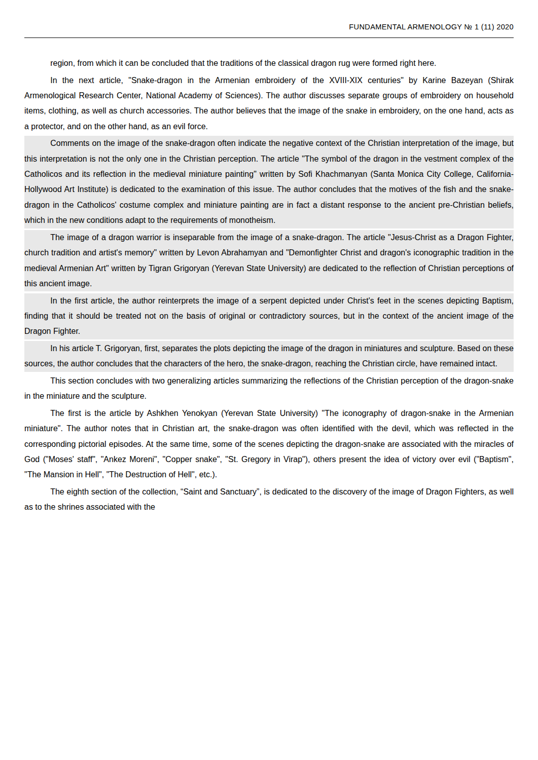FUNDAMENTAL ARMENOLOGY № 1 (11) 2020
region, from which it can be concluded that the traditions of the classical dragon rug were formed right here.
In the next article, "Snake-dragon in the Armenian embroidery of the XVIII-XIX centuries" by Karine Bazeyan (Shirak Armenological Research Center, National Academy of Sciences). The author discusses separate groups of embroidery on household items, clothing, as well as church accessories. The author believes that the image of the snake in embroidery, on the one hand, acts as a protector, and on the other hand, as an evil force.
Comments on the image of the snake-dragon often indicate the negative context of the Christian interpretation of the image, but this interpretation is not the only one in the Christian perception. The article "The symbol of the dragon in the vestment complex of the Catholicos and its reflection in the medieval miniature painting" written by Sofi Khachmanyan (Santa Monica City College, California-Hollywood Art Institute) is dedicated to the examination of this issue. The author concludes that the motives of the fish and the snake-dragon in the Catholicos' costume complex and miniature painting are in fact a distant response to the ancient pre-Christian beliefs, which in the new conditions adapt to the requirements of monotheism.
The image of a dragon warrior is inseparable from the image of a snake-dragon. The article "Jesus-Christ as a Dragon Fighter, church tradition and artist's memory" written by Levon Abrahamyan and "Demonfighter Christ and dragon's iconographic tradition in the medieval Armenian Art" written by Tigran Grigoryan (Yerevan State University) are dedicated to the reflection of Christian perceptions of this ancient image.
In the first article, the author reinterprets the image of a serpent depicted under Christ's feet in the scenes depicting Baptism, finding that it should be treated not on the basis of original or contradictory sources, but in the context of the ancient image of the Dragon Fighter.
In his article T. Grigoryan, first, separates the plots depicting the image of the dragon in miniatures and sculpture. Based on these sources, the author concludes that the characters of the hero, the snake-dragon, reaching the Christian circle, have remained intact.
This section concludes with two generalizing articles summarizing the reflections of the Christian perception of the dragon-snake in the miniature and the sculpture.
The first is the article by Ashkhen Yenokyan (Yerevan State University) "The iconography of dragon-snake in the Armenian miniature". The author notes that in Christian art, the snake-dragon was often identified with the devil, which was reflected in the corresponding pictorial episodes. At the same time, some of the scenes depicting the dragon-snake are associated with the miracles of God ("Moses' staff", "Ankez Moreni", "Copper snake", "St. Gregory in Virap"), others present the idea of victory over evil ("Baptism", "The Mansion in Hell", "The Destruction of Hell", etc.).
The eighth section of the collection, “Saint and Sanctuary”, is dedicated to the discovery of the image of Dragon Fighters, as well as to the shrines associated with the